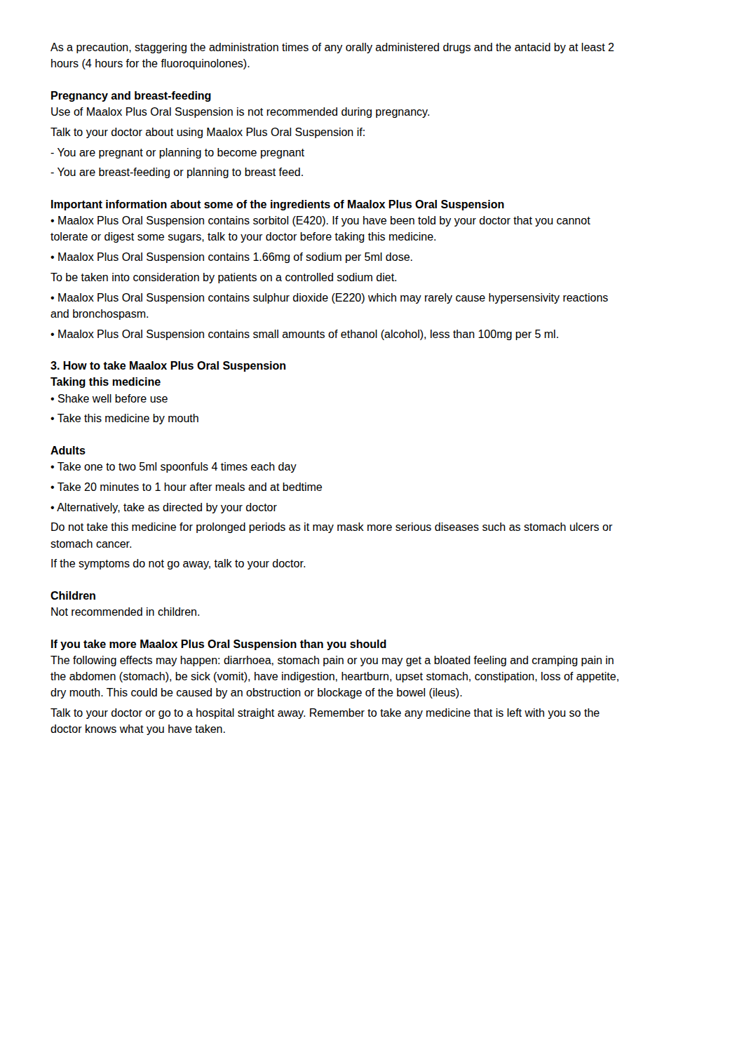As a precaution, staggering the administration times of any orally administered drugs and the antacid by at least 2 hours (4 hours for the fluoroquinolones).
Pregnancy and breast-feeding
Use of Maalox Plus Oral Suspension is not recommended during pregnancy.
Talk to your doctor about using Maalox Plus Oral Suspension if:
- You are pregnant or planning to become pregnant
- You are breast-feeding or planning to breast feed.
Important information about some of the ingredients of Maalox Plus Oral Suspension
• Maalox Plus Oral Suspension contains sorbitol (E420). If you have been told by your doctor that you cannot tolerate or digest some sugars, talk to your doctor before taking this medicine.
• Maalox Plus Oral Suspension contains 1.66mg of sodium per 5ml dose.
To be taken into consideration by patients on a controlled sodium diet.
• Maalox Plus Oral Suspension contains sulphur dioxide (E220) which may rarely cause hypersensivity reactions and bronchospasm.
• Maalox Plus Oral Suspension contains small amounts of ethanol (alcohol), less than 100mg per 5 ml.
3. How to take Maalox Plus Oral Suspension
Taking this medicine
• Shake well before use
• Take this medicine by mouth
Adults
• Take one to two 5ml spoonfuls 4 times each day
• Take 20 minutes to 1 hour after meals and at bedtime
• Alternatively, take as directed by your doctor
Do not take this medicine for prolonged periods as it may mask more serious diseases such as stomach ulcers or stomach cancer.
If the symptoms do not go away, talk to your doctor.
Children
Not recommended in children.
If you take more Maalox Plus Oral Suspension than you should
The following effects may happen: diarrhoea, stomach pain or you may get a bloated feeling and cramping pain in the abdomen (stomach), be sick (vomit), have indigestion, heartburn, upset stomach, constipation, loss of appetite, dry mouth. This could be caused by an obstruction or blockage of the bowel (ileus).
Talk to your doctor or go to a hospital straight away. Remember to take any medicine that is left with you so the doctor knows what you have taken.